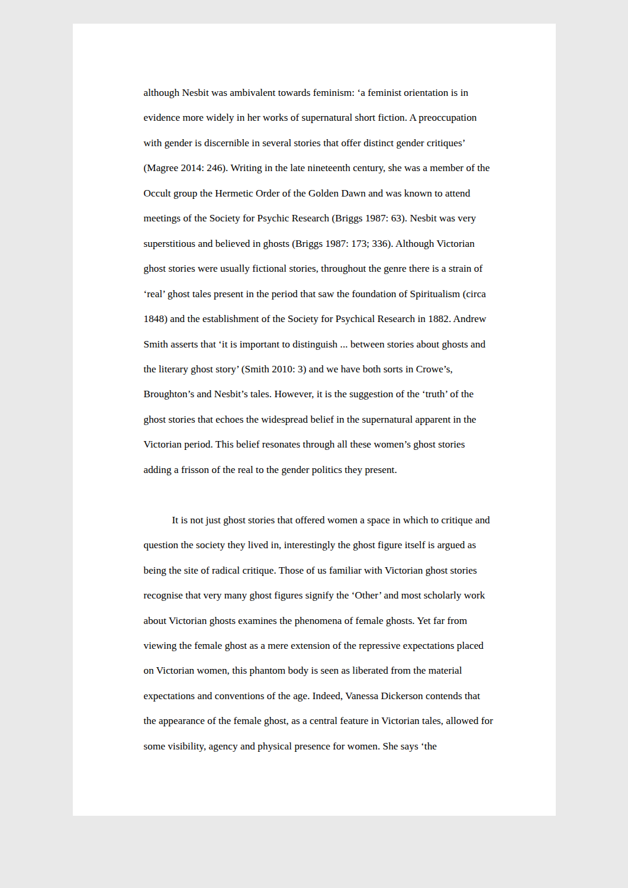although Nesbit was ambivalent towards feminism: ‘a feminist orientation is in evidence more widely in her works of supernatural short fiction. A preoccupation with gender is discernible in several stories that offer distinct gender critiques’ (Magree 2014: 246). Writing in the late nineteenth century, she was a member of the Occult group the Hermetic Order of the Golden Dawn and was known to attend meetings of the Society for Psychic Research (Briggs 1987: 63). Nesbit was very superstitious and believed in ghosts (Briggs 1987: 173; 336). Although Victorian ghost stories were usually fictional stories, throughout the genre there is a strain of ‘real’ ghost tales present in the period that saw the foundation of Spiritualism (circa 1848) and the establishment of the Society for Psychical Research in 1882. Andrew Smith asserts that ‘it is important to distinguish ... between stories about ghosts and the literary ghost story’ (Smith 2010: 3) and we have both sorts in Crowe’s, Broughton’s and Nesbit’s tales. However, it is the suggestion of the ‘truth’ of the ghost stories that echoes the widespread belief in the supernatural apparent in the Victorian period. This belief resonates through all these women’s ghost stories adding a frisson of the real to the gender politics they present.
It is not just ghost stories that offered women a space in which to critique and question the society they lived in, interestingly the ghost figure itself is argued as being the site of radical critique. Those of us familiar with Victorian ghost stories recognise that very many ghost figures signify the ‘Other’ and most scholarly work about Victorian ghosts examines the phenomena of female ghosts. Yet far from viewing the female ghost as a mere extension of the repressive expectations placed on Victorian women, this phantom body is seen as liberated from the material expectations and conventions of the age. Indeed, Vanessa Dickerson contends that the appearance of the female ghost, as a central feature in Victorian tales, allowed for some visibility, agency and physical presence for women. She says ‘the